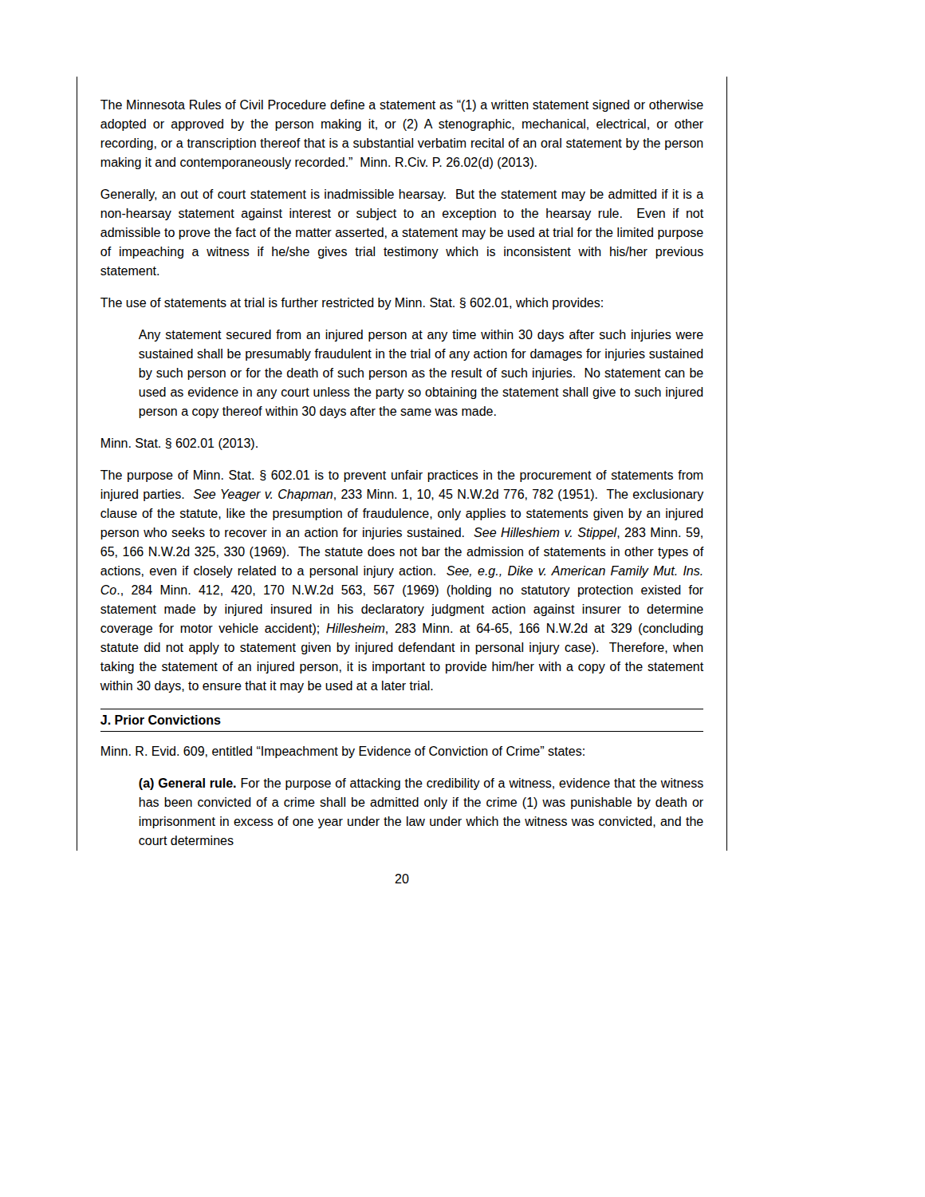The Minnesota Rules of Civil Procedure define a statement as “(1) a written statement signed or otherwise adopted or approved by the person making it, or (2) A stenographic, mechanical, electrical, or other recording, or a transcription thereof that is a substantial verbatim recital of an oral statement by the person making it and contemporaneously recorded.” Minn. R.Civ. P. 26.02(d) (2013).
Generally, an out of court statement is inadmissible hearsay. But the statement may be admitted if it is a non-hearsay statement against interest or subject to an exception to the hearsay rule. Even if not admissible to prove the fact of the matter asserted, a statement may be used at trial for the limited purpose of impeaching a witness if he/she gives trial testimony which is inconsistent with his/her previous statement.
The use of statements at trial is further restricted by Minn. Stat. § 602.01, which provides:
Any statement secured from an injured person at any time within 30 days after such injuries were sustained shall be presumably fraudulent in the trial of any action for damages for injuries sustained by such person or for the death of such person as the result of such injuries. No statement can be used as evidence in any court unless the party so obtaining the statement shall give to such injured person a copy thereof within 30 days after the same was made.
Minn. Stat. § 602.01 (2013).
The purpose of Minn. Stat. § 602.01 is to prevent unfair practices in the procurement of statements from injured parties. See Yeager v. Chapman, 233 Minn. 1, 10, 45 N.W.2d 776, 782 (1951). The exclusionary clause of the statute, like the presumption of fraudulence, only applies to statements given by an injured person who seeks to recover in an action for injuries sustained. See Hilleshiem v. Stippel, 283 Minn. 59, 65, 166 N.W.2d 325, 330 (1969). The statute does not bar the admission of statements in other types of actions, even if closely related to a personal injury action. See, e.g., Dike v. American Family Mut. Ins. Co., 284 Minn. 412, 420, 170 N.W.2d 563, 567 (1969) (holding no statutory protection existed for statement made by injured insured in his declaratory judgment action against insurer to determine coverage for motor vehicle accident); Hillesheim, 283 Minn. at 64-65, 166 N.W.2d at 329 (concluding statute did not apply to statement given by injured defendant in personal injury case). Therefore, when taking the statement of an injured person, it is important to provide him/her with a copy of the statement within 30 days, to ensure that it may be used at a later trial.
J. Prior Convictions
Minn. R. Evid. 609, entitled “Impeachment by Evidence of Conviction of Crime” states:
(a) General rule. For the purpose of attacking the credibility of a witness, evidence that the witness has been convicted of a crime shall be admitted only if the crime (1) was punishable by death or imprisonment in excess of one year under the law under which the witness was convicted, and the court determines
20